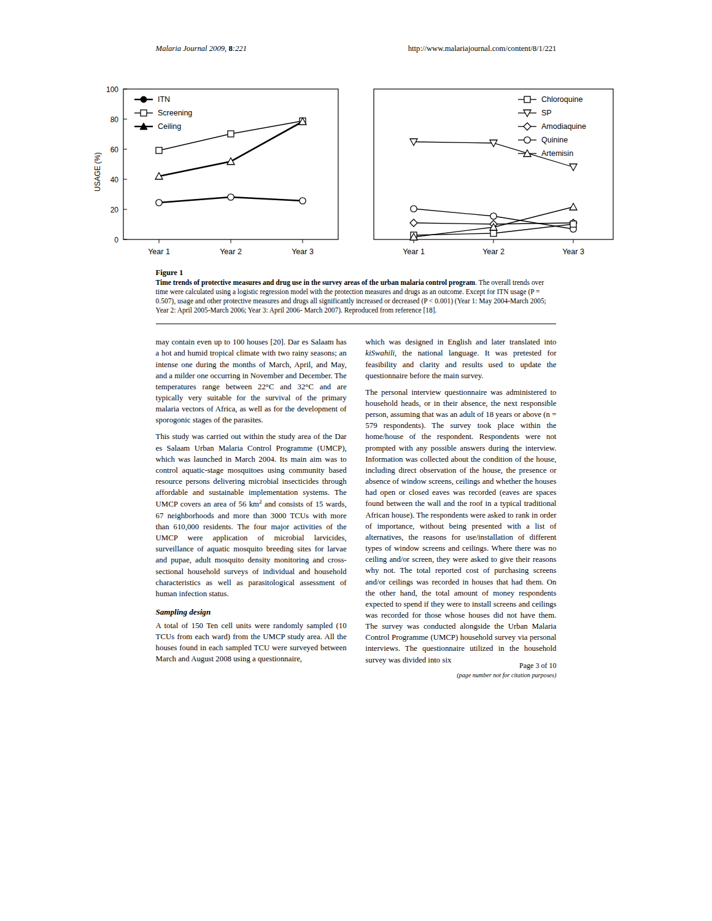Malaria Journal 2009, 8:221
http://www.malariajournal.com/content/8/1/221
100 80 60 40 20 0 USAGE (%) Year 1 Year 2 Year 3 ITN Screening Ceiling
Year 1 Year 2 Year 3 Chloroquine SP Amodiaquine Quinine Artemisin
Figure 1
Time trends of protective measures and drug use in the survey areas of the urban malaria control program. The overall trends over time were calculated using a logistic regression model with the protection measures and drugs as an outcome. Except for ITN usage (P = 0.507), usage and other protective measures and drugs all significantly increased or decreased (P < 0.001) (Year 1: May 2004-March 2005; Year 2: April 2005-March 2006; Year 3: April 2006- March 2007). Reproduced from reference [18].
may contain even up to 100 houses [20]. Dar es Salaam has a hot and humid tropical climate with two rainy seasons; an intense one during the months of March, April, and May, and a milder one occurring in November and December. The temperatures range between 22°C and 32°C and are typically very suitable for the survival of the primary malaria vectors of Africa, as well as for the development of sporogonic stages of the parasites.
This study was carried out within the study area of the Dar es Salaam Urban Malaria Control Programme (UMCP), which was launched in March 2004. Its main aim was to control aquatic-stage mosquitoes using community based resource persons delivering microbial insecticides through affordable and sustainable implementation systems. The UMCP covers an area of 56 km2 and consists of 15 wards, 67 neighborhoods and more than 3000 TCUs with more than 610,000 residents. The four major activities of the UMCP were application of microbial larvicides, surveillance of aquatic mosquito breeding sites for larvae and pupae, adult mosquito density monitoring and cross-sectional household surveys of individual and household characteristics as well as parasitological assessment of human infection status.
Sampling design
A total of 150 Ten cell units were randomly sampled (10 TCUs from each ward) from the UMCP study area. All the houses found in each sampled TCU were surveyed between March and August 2008 using a questionnaire,
which was designed in English and later translated into kiSwahili, the national language. It was pretested for feasibility and clarity and results used to update the questionnaire before the main survey.
The personal interview questionnaire was administered to household heads, or in their absence, the next responsible person, assuming that was an adult of 18 years or above (n = 579 respondents). The survey took place within the home/house of the respondent. Respondents were not prompted with any possible answers during the interview. Information was collected about the condition of the house, including direct observation of the house, the presence or absence of window screens, ceilings and whether the houses had open or closed eaves was recorded (eaves are spaces found between the wall and the roof in a typical traditional African house). The respondents were asked to rank in order of importance, without being presented with a list of alternatives, the reasons for use/installation of different types of window screens and ceilings. Where there was no ceiling and/or screen, they were asked to give their reasons why not. The total reported cost of purchasing screens and/or ceilings was recorded in houses that had them. On the other hand, the total amount of money respondents expected to spend if they were to install screens and ceilings was recorded for those whose houses did not have them. The survey was conducted alongside the Urban Malaria Control Programme (UMCP) household survey via personal interviews. The questionnaire utilized in the household survey was divided into six
Page 3 of 10
(page number not for citation purposes)